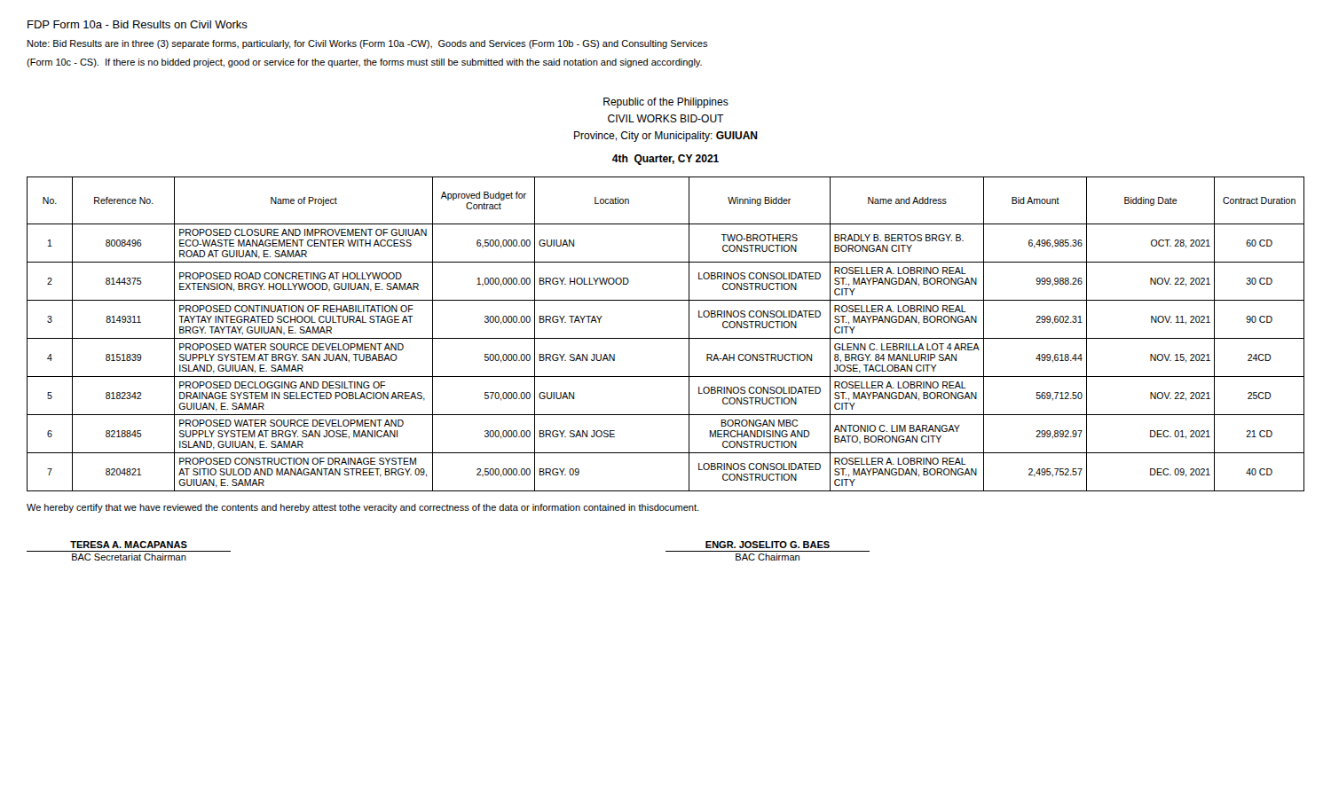FDP Form 10a - Bid Results on Civil Works
Note: Bid Results are in three (3) separate forms, particularly, for Civil Works (Form 10a -CW), Goods and Services (Form 10b - GS) and Consulting Services
(Form 10c - CS). If there is no bidded project, good or service for the quarter, the forms must still be submitted with the said notation and signed accordingly.
Republic of the Philippines
CIVIL WORKS BID-OUT
Province, City or Municipality: GUIUAN
4th Quarter, CY 2021
| No. | Reference No. | Name of Project | Approved Budget for Contract | Location | Winning Bidder | Name and Address | Bid Amount | Bidding Date | Contract Duration |
| --- | --- | --- | --- | --- | --- | --- | --- | --- | --- |
| 1 | 8008496 | PROPOSED CLOSURE AND IMPROVEMENT OF GUIUAN ECO-WASTE MANAGEMENT CENTER WITH ACCESS ROAD AT GUIUAN, E. SAMAR | 6,500,000.00 | GUIUAN | TWO-BROTHERS CONSTRUCTION | BRADLY B. BERTOS BRGY. B. BORONGAN CITY | 6,496,985.36 | OCT. 28, 2021 | 60 CD |
| 2 | 8144375 | PROPOSED ROAD CONCRETING AT HOLLYWOOD EXTENSION, BRGY. HOLLYWOOD, GUIUAN, E. SAMAR | 1,000,000.00 | BRGY. HOLLYWOOD | LOBRINOS CONSOLIDATED CONSTRUCTION | ROSELLER A. LOBRINO REAL ST., MAYPANGDAN, BORONGAN CITY | 999,988.26 | NOV. 22, 2021 | 30 CD |
| 3 | 8149311 | PROPOSED CONTINUATION OF REHABILITATION OF TAYTAY INTEGRATED SCHOOL CULTURAL STAGE AT BRGY. TAYTAY, GUIUAN, E. SAMAR | 300,000.00 | BRGY. TAYTAY | LOBRINOS CONSOLIDATED CONSTRUCTION | ROSELLER A. LOBRINO REAL ST., MAYPANGDAN, BORONGAN CITY | 299,602.31 | NOV. 11, 2021 | 90 CD |
| 4 | 8151839 | PROPOSED WATER SOURCE DEVELOPMENT AND SUPPLY SYSTEM AT BRGY. SAN JUAN, TUBABAO ISLAND, GUIUAN, E. SAMAR | 500,000.00 | BRGY. SAN JUAN | RA-AH CONSTRUCTION | GLENN C. LEBRILLA LOT 4 AREA 8, BRGY. 84 MANLURIP SAN JOSE, TACLOBAN CITY | 499,618.44 | NOV. 15, 2021 | 24CD |
| 5 | 8182342 | PROPOSED DECLOGGING AND DESILTING OF DRAINAGE SYSTEM IN SELECTED POBLACION AREAS, GUIUAN, E. SAMAR | 570,000.00 | GUIUAN | LOBRINOS CONSOLIDATED CONSTRUCTION | ROSELLER A. LOBRINO REAL ST., MAYPANGDAN, BORONGAN CITY | 569,712.50 | NOV. 22, 2021 | 25CD |
| 6 | 8218845 | PROPOSED WATER SOURCE DEVELOPMENT AND SUPPLY SYSTEM AT BRGY. SAN JOSE, MANICANI ISLAND, GUIUAN, E. SAMAR | 300,000.00 | BRGY. SAN JOSE | BORONGAN MBC MERCHANDISING AND CONSTRUCTION | ANTONIO C. LIM BARANGAY BATO, BORONGAN CITY | 299,892.97 | DEC. 01, 2021 | 21 CD |
| 7 | 8204821 | PROPOSED CONSTRUCTION OF DRAINAGE SYSTEM AT SITIO SULOD AND MANAGANTAN STREET, BRGY. 09, GUIUAN, E. SAMAR | 2,500,000.00 | BRGY. 09 | LOBRINOS CONSOLIDATED CONSTRUCTION | ROSELLER A. LOBRINO REAL ST., MAYPANGDAN, BORONGAN CITY | 2,495,752.57 | DEC. 09, 2021 | 40 CD |
We hereby certify that we have reviewed the contents and hereby attest tothe veracity and correctness of the data or information contained in thisdocument.
| TERESA A. MACAPANAS | ENGR. JOSELITO G. BAES |
| BAC Secretariat Chairman | BAC Chairman |